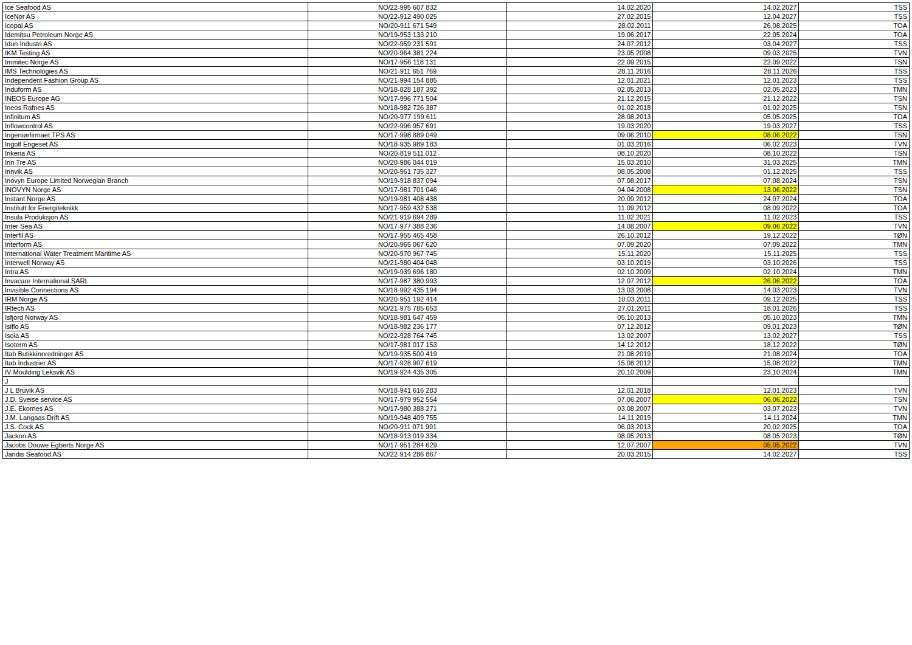| Ice Seafood AS | NO/22-995 607 832 | 14.02.2020 | 14.02.2027 | TSS |
| IceNor AS | NO/22-912 490 025 | 27.02.2015 | 12.04.2027 | TSS |
| Icopal AS | NO/20-911 671 549 | 28.02.2011 | 26.08.2025 | TOA |
| Idemitsu Petroleum Norge AS | NO/19-953 133 210 | 19.06.2017 | 22.05.2024 | TOA |
| Idun Industri AS | NO/22-959 231 591 | 24.07.2012 | 03.04.2027 | TSS |
| IKM Testing AS | NO/20-964 381 224 | 23.05.2008 | 09.03.2025 | TVN |
| Immitec Norge AS | NO/17-956 118 131 | 22.09.2015 | 22.09.2022 | TSN |
| IMS Technologies AS | NO/21-911 651 769 | 28.11.2016 | 28.11.2026 | TSS |
| Independent Fashion Group AS | NO/21-994 154 885 | 12.01.2021 | 12.01.2023 | TSS |
| Induform AS | NO/18-828 187 392 | 02.05.2013 | 02.05.2023 | TMN |
| INEOS Europe AG | NO/17-996 771 504 | 21.12.2015 | 21.12.2022 | TSN |
| Ineos Rafnes AS | NO/18-982 726 387 | 01.02.2018 | 01.02.2025 | TSN |
| Infinitum AS | NO/20-977 199 611 | 28.08.2013 | 05.05.2025 | TOA |
| Inflowcontrol AS | NO/22-996 957 691 | 19.03.2020 | 19.03.2027 | TSS |
| Ingeniørfirmaet TPS AS | NO/17-998 889 049 | 09.06.2010 | 08.06.2022 | TSN |
| Ingolf Engeset AS | NO/18-935 989 183 | 01.03.2016 | 06.02.2023 | TVN |
| Inkeria AS | NO/20-819 511 012 | 08.10.2020 | 08.10.2022 | TSN |
| Inn Tre AS | NO/20-986 044 019 | 15.03.2010 | 31.03.2025 | TMN |
| Innvik AS | NO/20-961 735 327 | 08.05.2008 | 01.12.2025 | TSS |
| Inovyn Europe Limited Norwegian Branch | NO/19-918 837 094 | 07.08.2017 | 07.08.2024 | TSN |
| INOVYN Norge AS | NO/17-981 701 046 | 04.04.2008 | 13.06.2022 | TSN |
| Instant Norge AS | NO/19-981 408 438 | 20.09.2012 | 24.07.2024 | TOA |
| Institutt for Energiteknikk | NO/17-959 432 538 | 11.09.2012 | 08.09.2022 | TOA |
| Insula Produksjon AS | NO/21-919 694 289 | 11.02.2021 | 11.02.2023 | TSS |
| Inter Sea AS | NO/17-977 388 236 | 14.08.2007 | 09.06.2022 | TVN |
| Interfil AS | NO/17-955 465 458 | 26.10.2012 | 19.12.2022 | TØN |
| Interform AS | NO/20-965 067 620 | 07.09.2020 | 07.09.2022 | TMN |
| International Water Treatment Maritime AS | NO/20-970 967 745 | 15.11.2020 | 15.11.2025 | TSS |
| Interwell Norway AS | NO/21-980 404 048 | 03.10.2019 | 03.10.2026 | TSS |
| Intra AS | NO/19-939 696 180 | 02.10.2009 | 02.10.2024 | TMN |
| Invacare International SARL | NO/17-987 380 993 | 12.07.2012 | 26.06.2022 | TOA |
| Invisible Connections AS | NO/18-992 435 194 | 13.03.2008 | 14.03.2023 | TVN |
| IRM Norge AS | NO/20-951 192 414 | 10.03.2011 | 09.12.2025 | TSS |
| IRtech AS | NO/21-975 785 653 | 27.01.2011 | 18.01.2026 | TSS |
| Isfjord Norway AS | NO/18-981 647 459 | 05.10.2013 | 05.10.2023 | TMN |
| Isiflo AS | NO/18-982 236 177 | 07.12.2012 | 09.01.2023 | TØN |
| Isola AS | NO/22-928 764 745 | 13.02.2007 | 13.02.2027 | TSS |
| Isoterm AS | NO/17-981 017 153 | 14.12.2012 | 18.12.2022 | TØN |
| Itab Butikkinnredninger AS | NO/19-935 500 419 | 21.08.2019 | 21.08.2024 | TOA |
| Itab Industrier AS | NO/17-928 907 619 | 15.08.2012 | 15.08.2022 | TMN |
| IV Moulding Leksvik AS | NO/19-924 435 305 | 20.10.2009 | 23.10.2024 | TMN |
| J | | | | |
| J L Bruvik AS | NO/18-941 616 283 | 12.01.2018 | 12.01.2023 | TVN |
| J.D. Sveise service AS | NO/17-979 952 554 | 07.06.2007 | 06.06.2022 | TSN |
| J.E. Ekornes AS | NO/17-980 388 271 | 03.08.2007 | 03.07.2023 | TVN |
| J.M. Langaas Drift AS | NO/19-948 409 755 | 14.11.2019 | 14.11.2024 | TMN |
| J.S. Cock AS | NO/20-911 071 991 | 06.03.2013 | 20.02.2025 | TOA |
| Jackon AS | NO/18-913 019 334 | 08.05.2013 | 08.05.2023 | TØN |
| Jacobs Douwe Egberts Norge AS | NO/17-951 284 629 | 12.07.2007 | 05.05.2022 | TVN |
| Jandis Seafood AS | NO/22-914 286 867 | 20.03.2015 | 14.02.2027 | TSS |